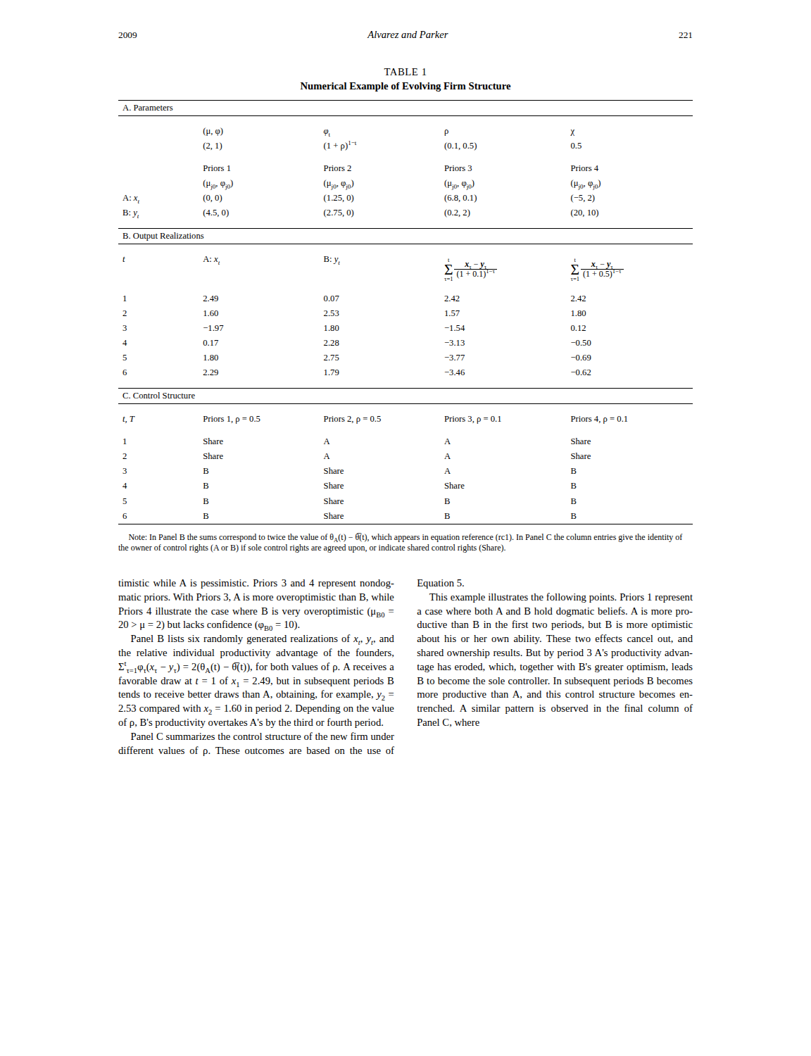2009 Alvarez and Parker 221
TABLE 1
Numerical Example of Evolving Firm Structure
| A. Parameters |
| | (μ, φ) | φ t | ρ | χ |
| | (2, 1) | (1 + ρ) 1−t | (0.1, 0.5) | 0.5 |
| | Priors 1 | Priors 2 | Priors 3 | Priors 4 |
| | (μ j0 , φ j0 ) | (μ j0 , φ j0 ) | (μ j0 , φ j0 ) | (μ j0 , φ j0 ) |
| A: x t | (0, 0) | (1.25, 0) | (6.8, 0.1) | (−5, 2) |
| B: y t | (4.5, 0) | (2.75, 0) | (0.2, 2) | (20, 10) |
| B. Output Realizations |
| t | A: x t | B: y t | t Σ τ=1 x τ − y τ (1 + 0.1) 1−τ | t Σ τ=1 x τ − y τ (1 + 0.5) 1−τ |
| 1 | 2.49 | 0.07 | 2.42 | 2.42 |
| 2 | 1.60 | 2.53 | 1.57 | 1.80 |
| 3 | −1.97 | 1.80 | −1.54 | 0.12 |
| 4 | 0.17 | 2.28 | −3.13 | −0.50 |
| 5 | 1.80 | 2.75 | −3.77 | −0.69 |
| 6 | 2.29 | 1.79 | −3.46 | −0.62 |
| C. Control Structure |
| t, T | Priors 1, ρ = 0.5 | Priors 2, ρ = 0.5 | Priors 3, ρ = 0.1 | Priors 4, ρ = 0.1 |
| 1 | Share | A | A | Share |
| 2 | Share | A | A | Share |
| 3 | B | Share | A | B |
| 4 | B | Share | Share | B |
| 5 | B | Share | B | B |
| 6 | B | Share | B | B |
Note: In Panel B the sums correspond to twice the value of θA(t) − θ̅(t), which appears in equation reference (rc1). In Panel C the column entries give the identity of the owner of control rights (A or B) if sole control rights are agreed upon, or indicate shared control rights (Share).
timistic while A is pessimistic. Priors 3 and 4 represent nondogmatic priors. With Priors 3, A is more overoptimistic than B, while Priors 4 illustrate the case where B is very overoptimistic (μB0 = 20 > μ = 2) but lacks confidence (φB0 = 10).
Panel B lists six randomly generated realizations of xt, yt, and the relative individual productivity advantage of the founders, Σtτ=1φτ(xτ − yτ) = 2(θA(t) − θ̅(t)), for both values of ρ. A receives a favorable draw at t = 1 of x1 = 2.49, but in subsequent periods B tends to receive better draws than A, obtaining, for example, y2 = 2.53 compared with x2 = 1.60 in period 2. Depending on the value of ρ, B's productivity overtakes A's by the third or fourth period.
Panel C summarizes the control structure of the new firm under different values of ρ. These outcomes are based on the use of Equation 5.
This example illustrates the following points. Priors 1 represent a case where both A and B hold dogmatic beliefs. A is more productive than B in the first two periods, but B is more optimistic about his or her own ability. These two effects cancel out, and shared ownership results. But by period 3 A's productivity advantage has eroded, which, together with B's greater optimism, leads B to become the sole controller. In subsequent periods B becomes more productive than A, and this control structure becomes entrenched. A similar pattern is observed in the final column of Panel C, where